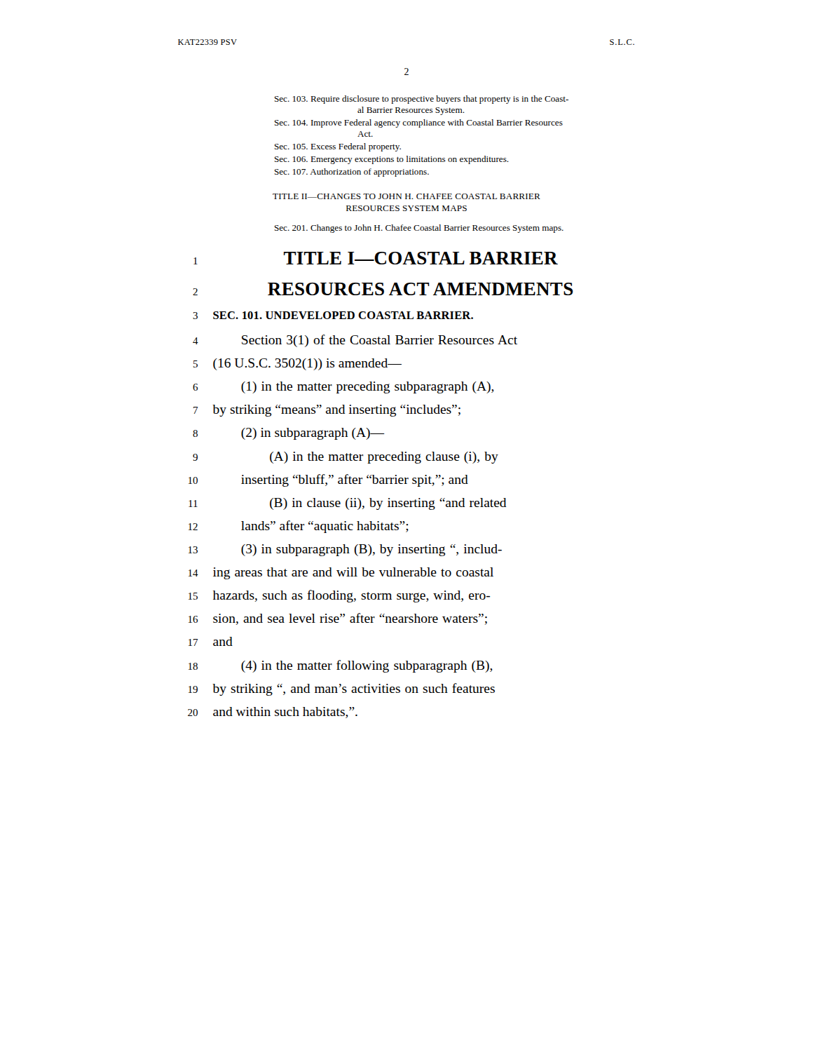KAT22339 PSV
S.L.C.
2
Sec. 103. Require disclosure to prospective buyers that property is in the Coast-al Barrier Resources System.
Sec. 104. Improve Federal agency compliance with Coastal Barrier ResourcesAct.
Sec. 105. Excess Federal property.
Sec. 106. Emergency exceptions to limitations on expenditures.
Sec. 107. Authorization of appropriations.
TITLE II—CHANGES TO JOHN H. CHAFEE COASTAL BARRIERRESOURCES SYSTEM MAPS
Sec. 201. Changes to John H. Chafee Coastal Barrier Resources System maps.
1
TITLE I—COASTAL BARRIER
2
RESOURCES ACT AMENDMENTS
3
SEC. 101. UNDEVELOPED COASTAL BARRIER.
4
Section 3(1) of the Coastal Barrier Resources Act
5
(16 U.S.C. 3502(1)) is amended—
6
(1) in the matter preceding subparagraph (A),
7
by striking “means” and inserting “includes”;
8
(2) in subparagraph (A)—
9
(A) in the matter preceding clause (i), by
10
inserting “bluff,” after “barrier spit,”; and
11
(B) in clause (ii), by inserting “and related
12
lands” after “aquatic habitats”;
13
(3) in subparagraph (B), by inserting “, includ-
14
ing areas that are and will be vulnerable to coastal
15
hazards, such as flooding, storm surge, wind, ero-
16
sion, and sea level rise” after “nearshore waters”;
17
and
18
(4) in the matter following subparagraph (B),
19
by striking “, and man’s activities on such features
20
and within such habitats,”.